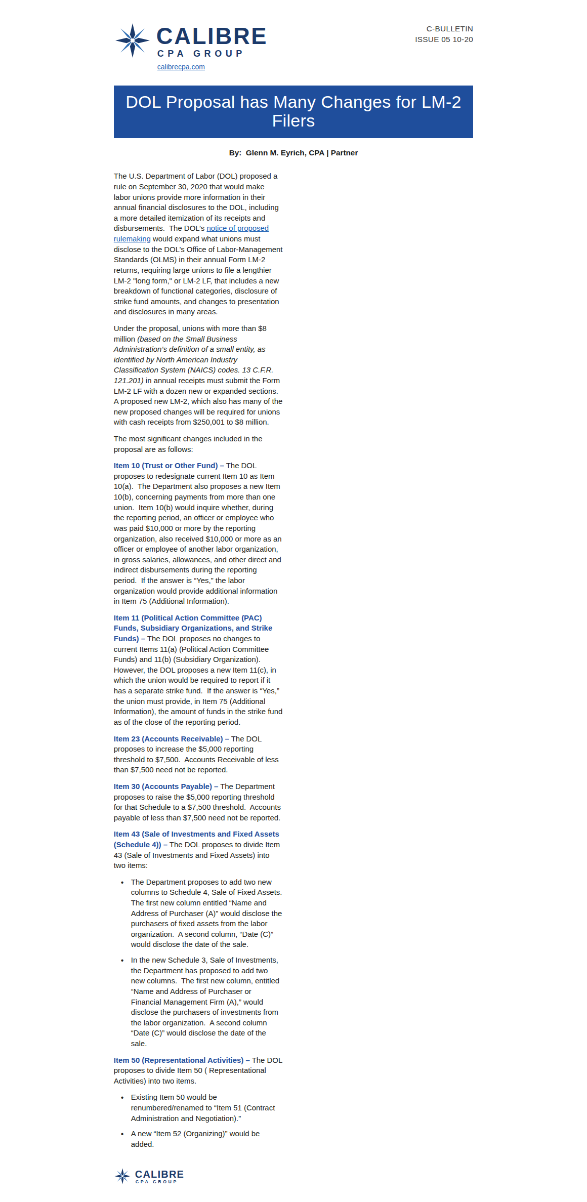CALIBRE CPA GROUP
C-BULLETIN
ISSUE 05 10-20
calibrecpa.com
DOL Proposal has Many Changes for LM-2 Filers
By: Glenn M. Eyrich, CPA | Partner
The U.S. Department of Labor (DOL) proposed a rule on September 30, 2020 that would make labor unions provide more information in their annual financial disclosures to the DOL, including a more detailed itemization of its receipts and disbursements. The DOL’s notice of proposed rulemaking would expand what unions must disclose to the DOL’s Office of Labor-Management Standards (OLMS) in their annual Form LM-2 returns, requiring large unions to file a lengthier LM-2 "long form," or LM-2 LF, that includes a new breakdown of functional categories, disclosure of strike fund amounts, and changes to presentation and disclosures in many areas.
Under the proposal, unions with more than $8 million (based on the Small Business Administration’s definition of a small entity, as identified by North American Industry Classification System (NAICS) codes. 13 C.F.R. 121.201) in annual receipts must submit the Form LM-2 LF with a dozen new or expanded sections. A proposed new LM-2, which also has many of the new proposed changes will be required for unions with cash receipts from $250,001 to $8 million.
The most significant changes included in the proposal are as follows:
Item 10 (Trust or Other Fund) – The DOL proposes to redesignate current Item 10 as Item 10(a). The Department also proposes a new Item 10(b), concerning payments from more than one union. Item 10(b) would inquire whether, during the reporting period, an officer or employee who was paid $10,000 or more by the reporting organization, also received $10,000 or more as an officer or employee of another labor organization, in gross salaries, allowances, and other direct and indirect disbursements during the reporting period. If the answer is “Yes,” the labor organization would provide additional information in Item 75 (Additional Information).
Item 11 (Political Action Committee (PAC) Funds, Subsidiary Organizations, and Strike Funds) – The DOL proposes no changes to current Items 11(a) (Political Action Committee Funds) and 11(b) (Subsidiary Organization). However, the DOL proposes a new Item 11(c), in which the union would be required to report if it has a separate strike fund. If the answer is “Yes,” the union must provide, in Item 75 (Additional Information), the amount of funds in the strike fund as of the close of the reporting period.
Item 23 (Accounts Receivable) – The DOL proposes to increase the $5,000 reporting threshold to $7,500. Accounts Receivable of less than $7,500 need not be reported.
Item 30 (Accounts Payable) – The Department proposes to raise the $5,000 reporting threshold for that Schedule to a $7,500 threshold. Accounts payable of less than $7,500 need not be reported.
Item 43 (Sale of Investments and Fixed Assets (Schedule 4)) – The DOL proposes to divide Item 43 (Sale of Investments and Fixed Assets) into two items:
The Department proposes to add two new columns to Schedule 4, Sale of Fixed Assets. The first new column entitled “Name and Address of Purchaser (A)” would disclose the purchasers of fixed assets from the labor organization. A second column, “Date (C)” would disclose the date of the sale.
In the new Schedule 3, Sale of Investments, the Department has proposed to add two new columns. The first new column, entitled “Name and Address of Purchaser or Financial Management Firm (A),” would disclose the purchasers of investments from the labor organization. A second column “Date (C)” would disclose the date of the sale.
Item 50 (Representational Activities) – The DOL proposes to divide Item 50 ( Representational Activities) into two items.
Existing Item 50 would be renumbered/renamed to “Item 51 (Contract Administration and Negotiation).”
A new “Item 52 (Organizing)” would be added.
CALIBRE CPA GROUP